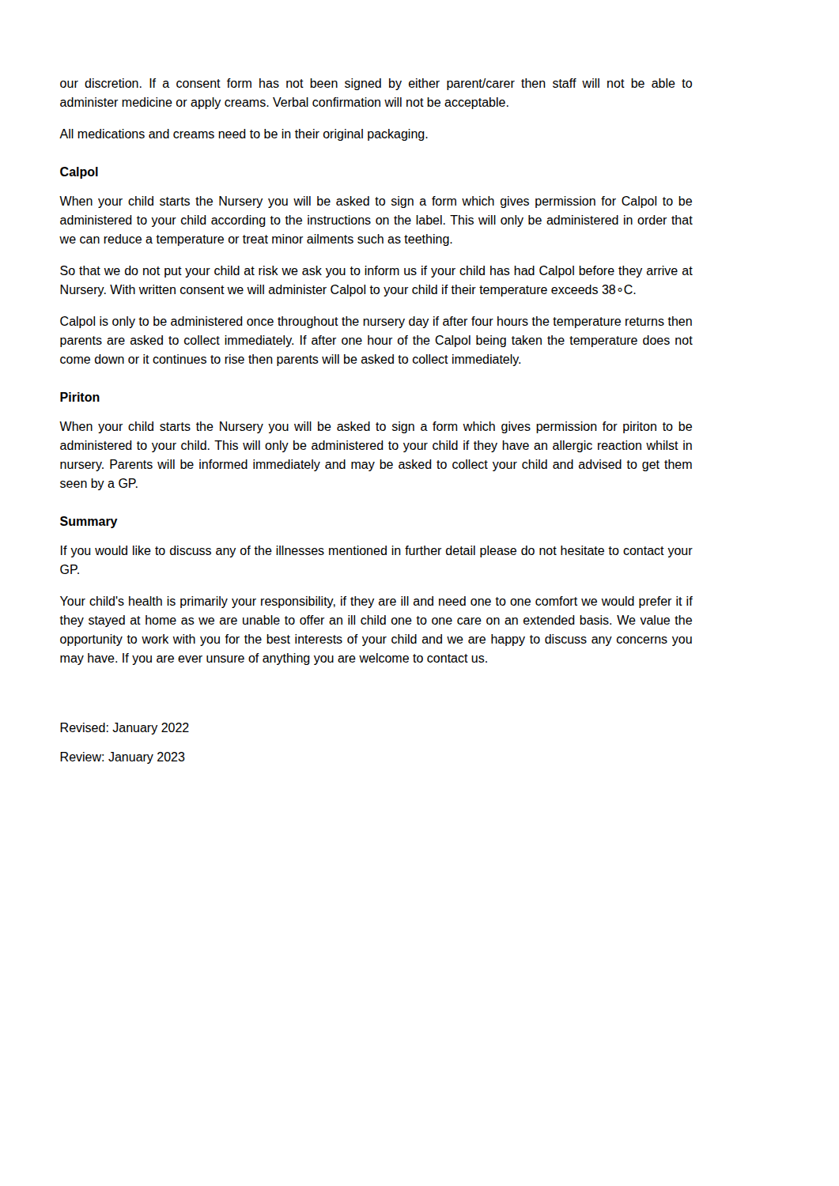our discretion. If a consent form has not been signed by either parent/carer then staff will not be able to administer medicine or apply creams. Verbal confirmation will not be acceptable.
All medications and creams need to be in their original packaging.
Calpol
When your child starts the Nursery you will be asked to sign a form which gives permission for Calpol to be administered to your child according to the instructions on the label. This will only be administered in order that we can reduce a temperature or treat minor ailments such as teething.
So that we do not put your child at risk we ask you to inform us if your child has had Calpol before they arrive at Nursery. With written consent we will administer Calpol to your child if their temperature exceeds 38∘C.
Calpol is only to be administered once throughout the nursery day if after four hours the temperature returns then parents are asked to collect immediately. If after one hour of the Calpol being taken the temperature does not come down or it continues to rise then parents will be asked to collect immediately.
Piriton
When your child starts the Nursery you will be asked to sign a form which gives permission for piriton to be administered to your child. This will only be administered to your child if they have an allergic reaction whilst in nursery. Parents will be informed immediately and may be asked to collect your child and advised to get them seen by a GP.
Summary
If you would like to discuss any of the illnesses mentioned in further detail please do not hesitate to contact your GP.
Your child's health is primarily your responsibility, if they are ill and need one to one comfort we would prefer it if they stayed at home as we are unable to offer an ill child one to one care on an extended basis. We value the opportunity to work with you for the best interests of your child and we are happy to discuss any concerns you may have. If you are ever unsure of anything you are welcome to contact us.
Revised: January 2022
Review: January 2023